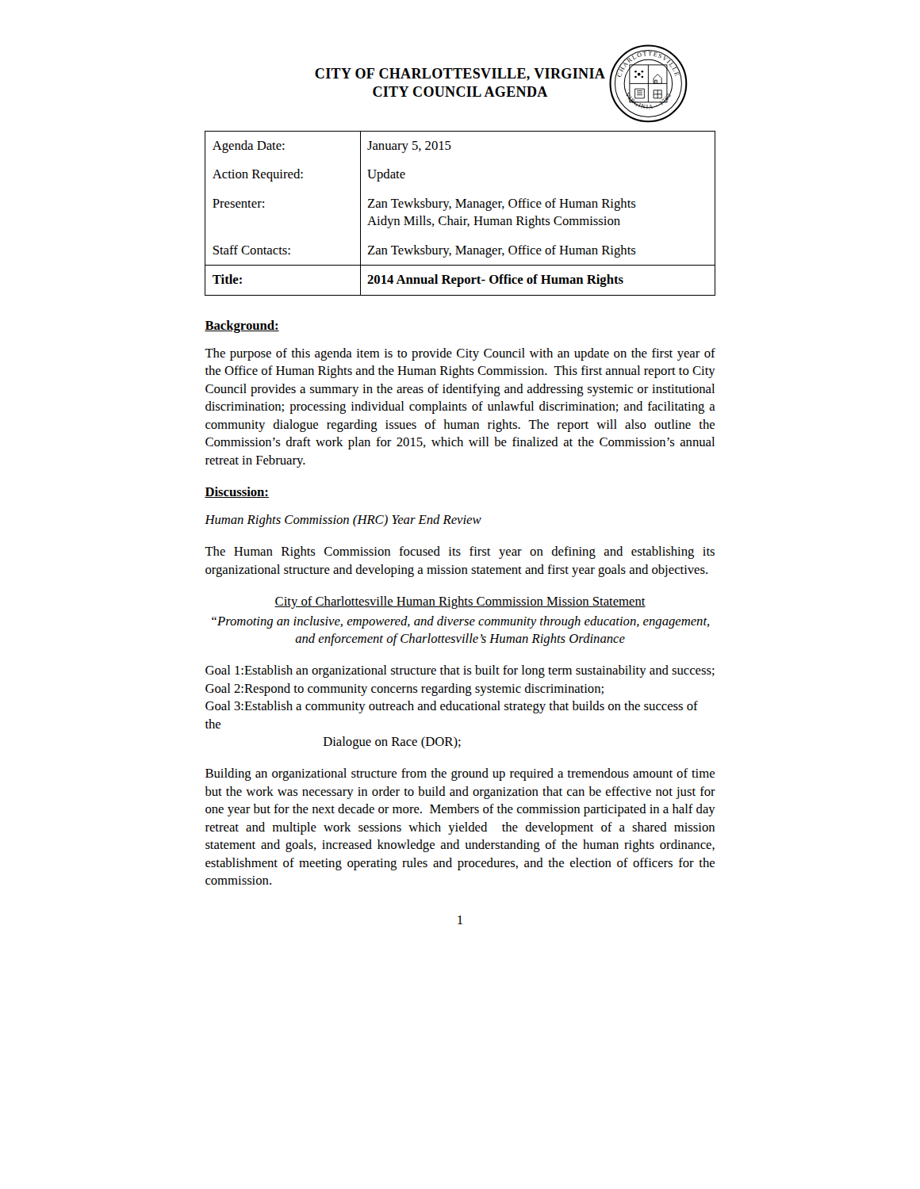CHARLOTTESVILLE VIRGINIA · 1762
CITY OF CHARLOTTESVILLE, VIRGINIA
CITY COUNCIL AGENDA
| Agenda Date: | January 5, 2015 |
| Action Required: | Update |
| Presenter: | Zan Tewksbury, Manager, Office of Human Rights Aidyn Mills, Chair, Human Rights Commission |
| Staff Contacts: | Zan Tewksbury, Manager, Office of Human Rights |
| Title: | 2014 Annual Report- Office of Human Rights |
Background:
The purpose of this agenda item is to provide City Council with an update on the first year of the Office of Human Rights and the Human Rights Commission. This first annual report to City Council provides a summary in the areas of identifying and addressing systemic or institutional discrimination; processing individual complaints of unlawful discrimination; and facilitating a community dialogue regarding issues of human rights. The report will also outline the Commission’s draft work plan for 2015, which will be finalized at the Commission’s annual retreat in February.
Discussion:
Human Rights Commission (HRC) Year End Review
The Human Rights Commission focused its first year on defining and establishing its organizational structure and developing a mission statement and first year goals and objectives.
City of Charlottesville Human Rights Commission Mission Statement
“Promoting an inclusive, empowered, and diverse community through education, engagement,
and enforcement of Charlottesville’s Human Rights Ordinance
Goal 1:Establish an organizational structure that is built for long term sustainability and success;
Goal 2:Respond to community concerns regarding systemic discrimination;
Goal 3:Establish a community outreach and educational strategy that builds on the success of the
Dialogue on Race (DOR);
Building an organizational structure from the ground up required a tremendous amount of time but the work was necessary in order to build and organization that can be effective not just for one year but for the next decade or more. Members of the commission participated in a half day retreat and multiple work sessions which yielded the development of a shared mission statement and goals, increased knowledge and understanding of the human rights ordinance, establishment of meeting operating rules and procedures, and the election of officers for the commission.
1